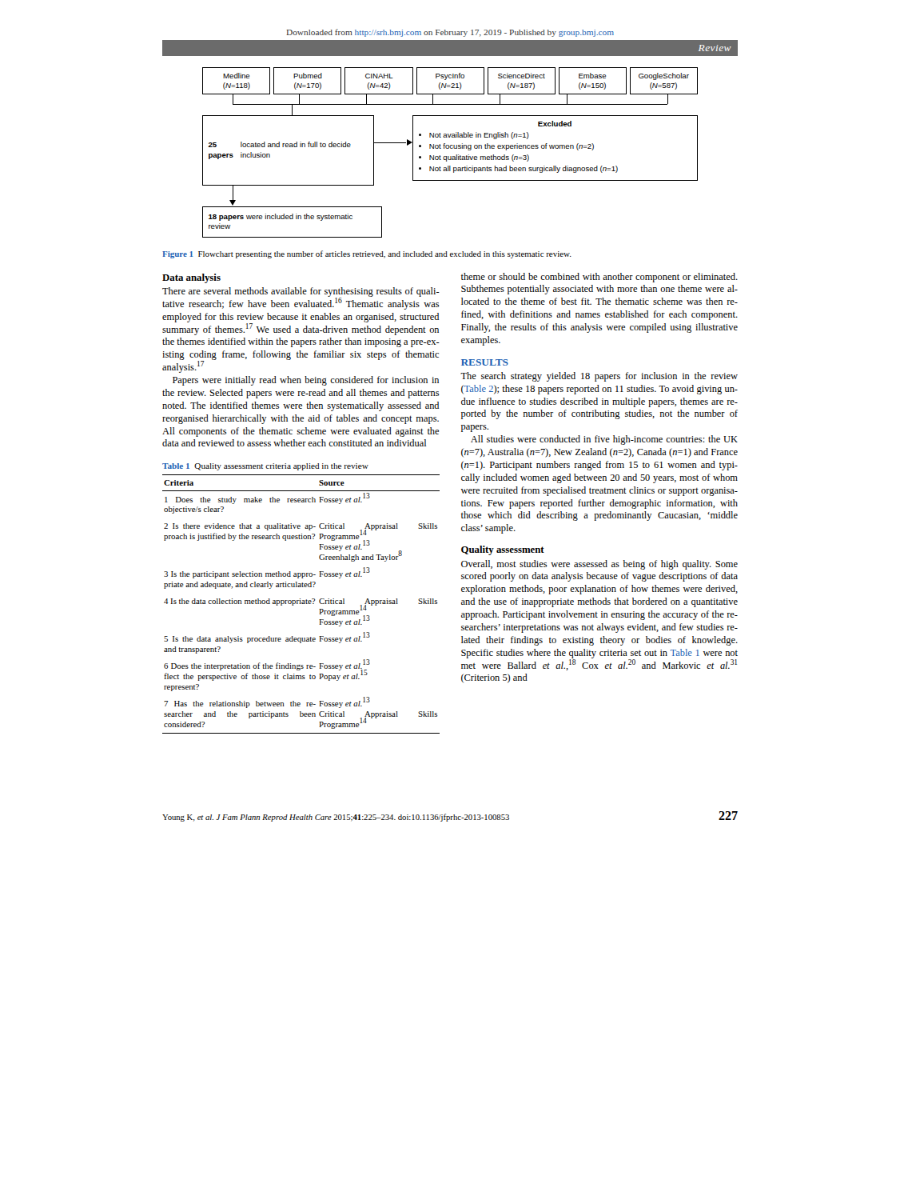Downloaded from http://srh.bmj.com on February 17, 2019 - Published by group.bmj.com
Review
Medline
(N=118)
Pubmed
(N=170)
CINAHL
(N=42)
PsycInfo
(N=21)
ScienceDirect
(N=187)
Embase
(N=150)
GoogleScholar
(N=587)
25 papers located and read in full to decide inclusion
Excluded
Not available in English (n=1)
Not focusing on the experiences of women (n=2)
Not qualitative methods (n=3)
Not all participants had been surgically diagnosed (n=1)
18 papers were included in the systematic review
Figure 1 Flowchart presenting the number of articles retrieved, and included and excluded in this systematic review.
Data analysis
There are several methods available for synthesising results of qualitative research; few have been evaluated.16 Thematic analysis was employed for this review because it enables an organised, structured summary of themes.17 We used a data-driven method dependent on the themes identified within the papers rather than imposing a pre-existing coding frame, following the familiar six steps of thematic analysis.17
Papers were initially read when being considered for inclusion in the review. Selected papers were re-read and all themes and patterns noted. The identified themes were then systematically assessed and reorganised hierarchically with the aid of tables and concept maps. All components of the thematic scheme were evaluated against the data and reviewed to assess whether each constituted an individual
Table 1 Quality assessment criteria applied in the review
| Criteria | Source |
| --- | --- |
| 1 Does the study make the research objective/s clear? | Fossey et al. 13 |
| 2 Is there evidence that a qualitative approach is justified by the research question? | Critical Appraisal Skills Programme 14 Fossey et al. 13 Greenhalgh and Taylor 8 |
| 3 Is the participant selection method appropriate and adequate, and clearly articulated? | Fossey et al. 13 |
| 4 Is the data collection method appropriate? | Critical Appraisal Skills Programme 14 Fossey et al. 13 |
| 5 Is the data analysis procedure adequate and transparent? | Fossey et al. 13 |
| 6 Does the interpretation of the findings reflect the perspective of those it claims to represent? | Fossey et al. 13 Popay et al. 15 |
| 7 Has the relationship between the researcher and the participants been considered? | Fossey et al. 13 Critical Appraisal Skills Programme 14 |
theme or should be combined with another component or eliminated. Subthemes potentially associated with more than one theme were allocated to the theme of best fit. The thematic scheme was then refined, with definitions and names established for each component. Finally, the results of this analysis were compiled using illustrative examples.
RESULTS
The search strategy yielded 18 papers for inclusion in the review (Table 2); these 18 papers reported on 11 studies. To avoid giving undue influence to studies described in multiple papers, themes are reported by the number of contributing studies, not the number of papers.
All studies were conducted in five high-income countries: the UK (n=7), Australia (n=7), New Zealand (n=2), Canada (n=1) and France (n=1). Participant numbers ranged from 15 to 61 women and typically included women aged between 20 and 50 years, most of whom were recruited from specialised treatment clinics or support organisations. Few papers reported further demographic information, with those which did describing a predominantly Caucasian, ‘middle class’ sample.
Quality assessment
Overall, most studies were assessed as being of high quality. Some scored poorly on data analysis because of vague descriptions of data exploration methods, poor explanation of how themes were derived, and the use of inappropriate methods that bordered on a quantitative approach. Participant involvement in ensuring the accuracy of the researchers’ interpretations was not always evident, and few studies related their findings to existing theory or bodies of knowledge. Specific studies where the quality criteria set out in Table 1 were not met were Ballard et al.,18 Cox et al.20 and Markovic et al.31 (Criterion 5) and
Young K, et al. J Fam Plann Reprod Health Care 2015;41:225–234. doi:10.1136/jfprhc-2013-100853
227